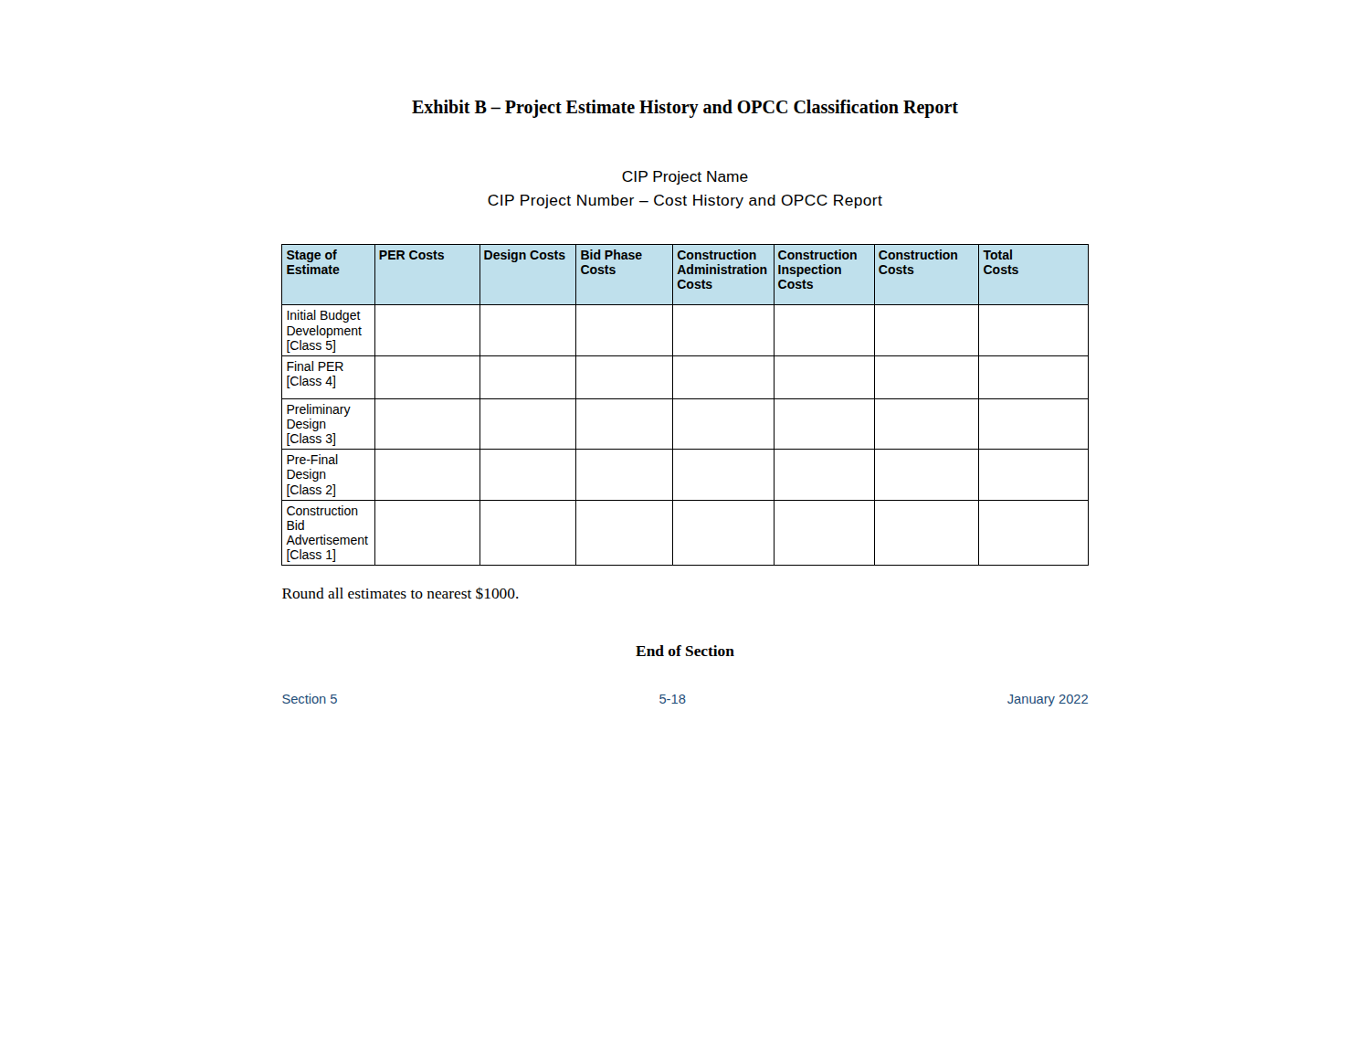Exhibit B – Project Estimate History and OPCC Classification Report
CIP Project Name
CIP Project Number – Cost History and OPCC Report
| Stage of Estimate | PER Costs | Design Costs | Bid Phase Costs | Construction Administration Costs | Construction Inspection Costs | Construction Costs | Total Costs |
| --- | --- | --- | --- | --- | --- | --- | --- |
| Initial Budget Development [Class 5] | | | | | | | |
| Final PER [Class 4] | | | | | | | |
| Preliminary Design [Class 3] | | | | | | | |
| Pre-Final Design [Class 2] | | | | | | | |
| Construction Bid Advertisement [Class 1] | | | | | | | |
Round all estimates to nearest $1000.
End of Section
Section 5
5-18
January 2022